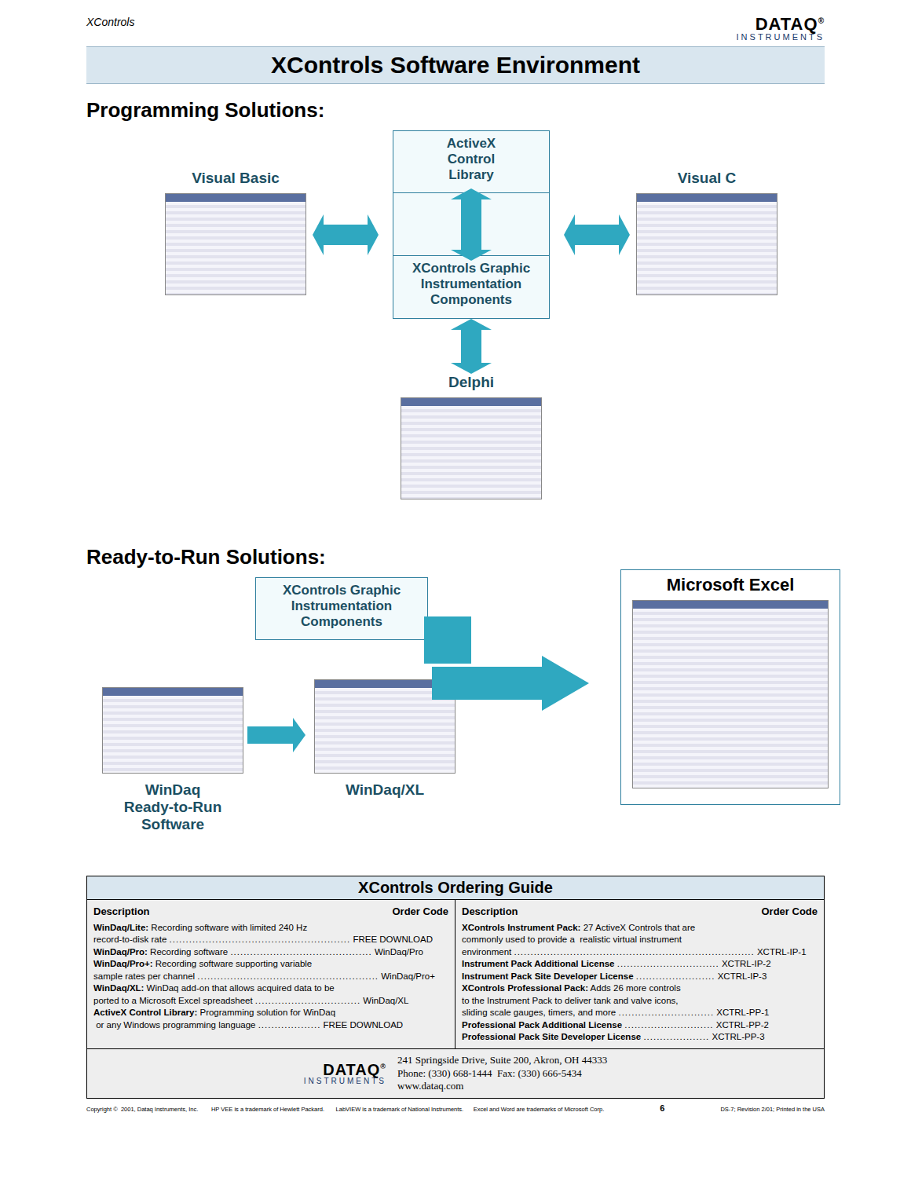XControls
DATAQ®
INSTRUMENTS
XControls Software Environment
Programming Solutions:
ActiveX
Control
Library
XControls Graphic
Instrumentation
Components
Visual Basic
Visual C
Delphi
Ready-to-Run Solutions:
XControls Graphic
Instrumentation
Components
Microsoft Excel
WinDaq
Ready-to-Run
Software
WinDaq/XL
XControls Ordering Guide
Description Order Code
WinDaq/Lite: Recording software with limited 240 Hz
record-to-disk rate ....................................................... FREE DOWNLOAD
WinDaq/Pro: Recording software ........................................... WinDaq/Pro
WinDaq/Pro+: Recording software supporting variable
sample rates per channel ....................................................... WinDaq/Pro+
WinDaq/XL: WinDaq add-on that allows acquired data to be
ported to a Microsoft Excel spreadsheet ................................ WinDaq/XL
ActiveX Control Library: Programming solution for WinDaq
or any Windows programming language ................... FREE DOWNLOAD
Description Order Code
XControls Instrument Pack: 27 ActiveX Controls that are
commonly used to provide a realistic virtual instrument
environment ......................................................................... XCTRL-IP-1
Instrument Pack Additional License ............................... XCTRL-IP-2
Instrument Pack Site Developer License ........................ XCTRL-IP-3
XControls Professional Pack: Adds 26 more controls
to the Instrument Pack to deliver tank and valve icons,
sliding scale gauges, timers, and more ............................. XCTRL-PP-1
Professional Pack Additional License ........................... XCTRL-PP-2
Professional Pack Site Developer License .................... XCTRL-PP-3
DATAQ®
INSTRUMENTS
241 Springside Drive, Suite 200, Akron, OH 44333
Phone: (330) 668-1444 Fax: (330) 666-5434
www.dataq.com
Copyright © 2001, Dataq Instruments, Inc. HP VEE is a trademark of Hewlett Packard. LabVIEW is a trademark of National Instruments. Excel and Word are trademarks of Microsoft Corp.
6
DS-7; Revision 2/01; Printed in the USA